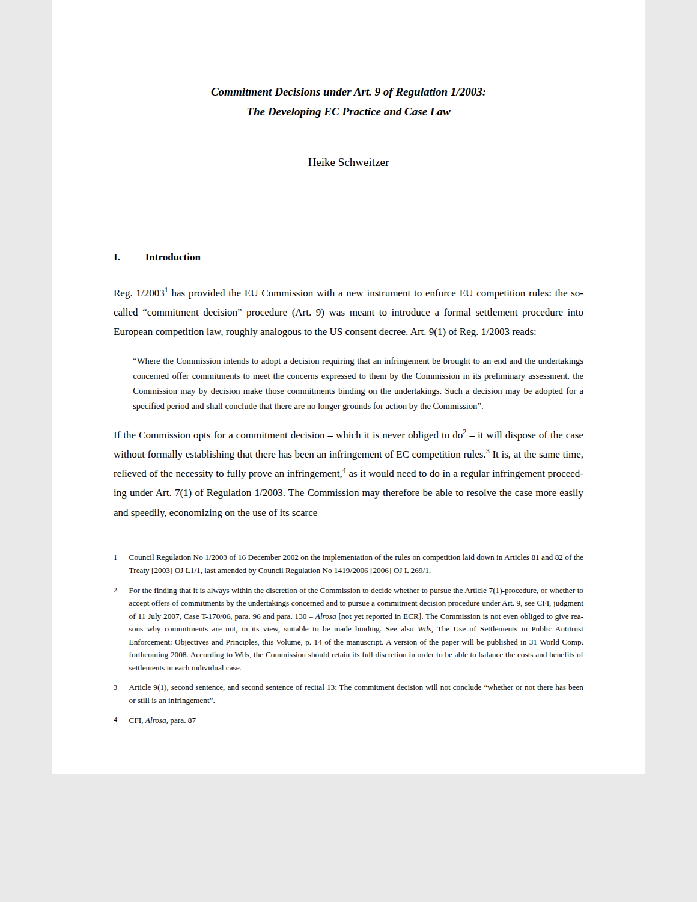Commitment Decisions under Art. 9 of Regulation 1/2003:
The Developing EC Practice and Case Law
Heike Schweitzer
I. Introduction
Reg. 1/20031 has provided the EU Commission with a new instrument to enforce EU competition rules: the so-called “commitment decision” procedure (Art. 9) was meant to introduce a formal settlement procedure into European competition law, roughly analogous to the US consent decree. Art. 9(1) of Reg. 1/2003 reads:
“Where the Commission intends to adopt a decision requiring that an infringement be brought to an end and the undertakings concerned offer commitments to meet the concerns expressed to them by the Commission in its preliminary assessment, the Commission may by decision make those commitments binding on the undertakings. Such a decision may be adopted for a specified period and shall conclude that there are no longer grounds for action by the Commission”.
If the Commission opts for a commitment decision – which it is never obliged to do2 – it will dispose of the case without formally establishing that there has been an infringement of EC competition rules.3 It is, at the same time, relieved of the necessity to fully prove an infringement,4 as it would need to do in a regular infringement proceeding under Art. 7(1) of Regulation 1/2003. The Commission may therefore be able to resolve the case more easily and speedily, economizing on the use of its scarce
1
Council Regulation No 1/2003 of 16 December 2002 on the implementation of the rules on competition laid down in Articles 81 and 82 of the Treaty [2003] OJ L1/1, last amended by Council Regulation No 1419/2006 [2006] OJ L 269/1.
2
For the finding that it is always within the discretion of the Commission to decide whether to pursue the Article 7(1)-procedure, or whether to accept offers of commitments by the undertakings concerned and to pursue a commitment decision procedure under Art. 9, see CFI, judgment of 11 July 2007, Case T-170/06, para. 96 and para. 130 – Alrosa [not yet reported in ECR]. The Commission is not even obliged to give reasons why commitments are not, in its view, suitable to be made binding. See also Wils, The Use of Settlements in Public Antitrust Enforcement: Objectives and Principles, this Volume, p. 14 of the manuscript. A version of the paper will be published in 31 World Comp. forthcoming 2008. According to Wils, the Commission should retain its full discretion in order to be able to balance the costs and benefits of settlements in each individual case.
3
Article 9(1), second sentence, and second sentence of recital 13: The commitment decision will not conclude “whether or not there has been or still is an infringement”.
4
CFI, Alrosa, para. 87